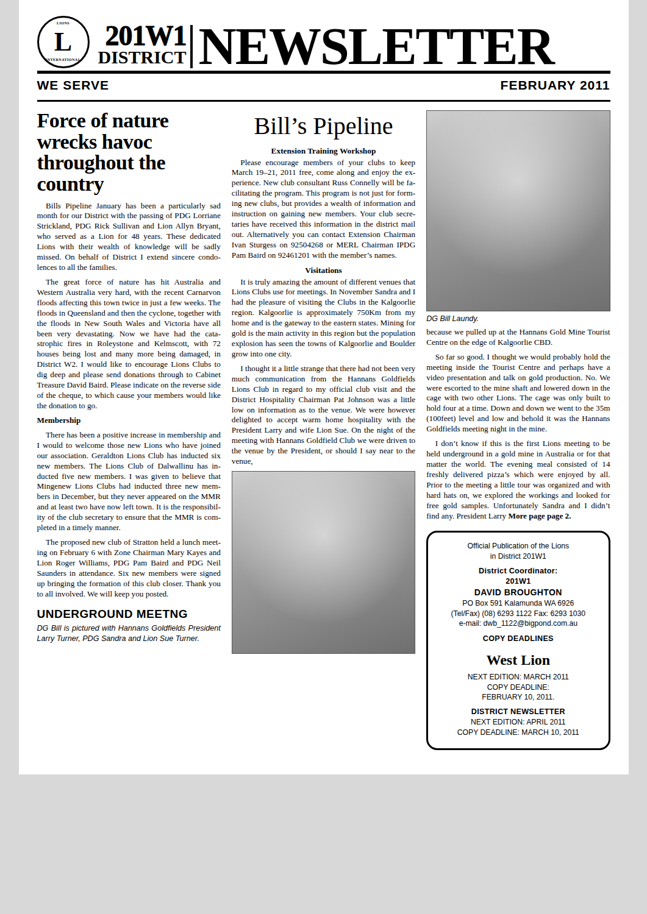Lions L International
201W1
DISTRICT
NEWSLETTER
WE SERVE FEBRUARY 2011
Force of nature wrecks havoc throughout the country
Bills Pipeline January has been a particularly sad month for our District with the passing of PDG Lorriane Strickland, PDG Rick Sullivan and Lion Allyn Bryant, who served as a Lion for 48 years. These dedicated Lions with their wealth of knowledge will be sadly missed. On behalf of District I extend sincere condolences to all the families.
The great force of nature has hit Australia and Western Australia very hard, with the recent Carnarvon floods affecting this town twice in just a few weeks. The floods in Queensland and then the cyclone, together with the floods in New South Wales and Victoria have all been very devastating. Now we have had the catastrophic fires in Roleystone and Kelmscott, with 72 houses being lost and many more being damaged, in District W2. I would like to encourage Lions Clubs to dig deep and please send donations through to Cabinet Treasure David Baird. Please indicate on the reverse side of the cheque, to which cause your members would like the donation to go.
Membership
There has been a positive increase in membership and I would to welcome those new Lions who have joined our association. Geraldton Lions Club has inducted six new members. The Lions Club of Dalwallinu has inducted five new members. I was given to believe that Mingenew Lions Clubs had inducted three new members in December, but they never appeared on the MMR and at least two have now left town. It is the responsibility of the club secretary to ensure that the MMR is completed in a timely manner.
The proposed new club of Stratton held a lunch meeting on February 6 with Zone Chairman Mary Kayes and Lion Roger Williams, PDG Pam Baird and PDG Neil Saunders in attendance. Six new members were signed up bringing the formation of this club closer. Thank you to all involved. We will keep you posted.
UNDERGROUND MEETNG
DG Bill is pictured with Hannans Goldfields President Larry Turner, PDG Sandra and Lion Sue Turner.
Bill’s Pipeline
Extension Training Workshop
Please encourage members of your clubs to keep March 19–21, 2011 free, come along and enjoy the experience. New club consultant Russ Connelly will be facilitating the program. This program is not just for forming new clubs, but provides a wealth of information and instruction on gaining new members. Your club secretaries have received this information in the district mail out. Alternatively you can contact Extension Chairman Ivan Sturgess on 92504268 or MERL Chairman IPDG Pam Baird on 92461201 with the member’s names.
Visitations
It is truly amazing the amount of different venues that Lions Clubs use for meetings. In November Sandra and I had the pleasure of visiting the Clubs in the Kalgoorlie region. Kalgoorlie is approximately 750Km from my home and is the gateway to the eastern states. Mining for gold is the main activity in this region but the population explosion has seen the towns of Kalgoorlie and Boulder grow into one city.
I thought it a little strange that there had not been very much communication from the Hannans Goldfields Lions Club in regard to my official club visit and the District Hospitality Chairman Pat Johnson was a little low on information as to the venue. We were however delighted to accept warm home hospitality with the President Larry and wife Lion Sue. On the night of the meeting with Hannans Goldfield Club we were driven to the venue by the President, or should I say near to the venue,
DG Bill Laundy.
because we pulled up at the Hannans Gold Mine Tourist Centre on the edge of Kalgoorlie CBD.
So far so good. I thought we would probably hold the meeting inside the Tourist Centre and perhaps have a video presentation and talk on gold production. No. We were escorted to the mine shaft and lowered down in the cage with two other Lions. The cage was only built to hold four at a time. Down and down we went to the 35m (100feet) level and low and behold it was the Hannans Goldfields meeting night in the mine.
I don’t know if this is the first Lions meeting to be held underground in a gold mine in Australia or for that matter the world. The evening meal consisted of 14 freshly delivered pizza’s which were enjoyed by all. Prior to the meeting a little tour was organized and with hard hats on, we explored the workings and looked for free gold samples. Unfortunately Sandra and I didn’t find any. President Larry More page page 2.
Official Publication of the Lions
in District 201W1
District Coordinator:
201W1
DAVID BROUGHTON
PO Box 591 Kalamunda WA 6926
(Tel/Fax) (08) 6293 1122 Fax: 6293 1030
e-mail: dwb_1122@bigpond.com.au
COPY DEADLINES
West Lion
NEXT EDITION: MARCH 2011
COPY DEADLINE:
FEBRUARY 10, 2011.
DISTRICT NEWSLETTER
NEXT EDITION: APRIL 2011
COPY DEADLINE: MARCH 10, 2011